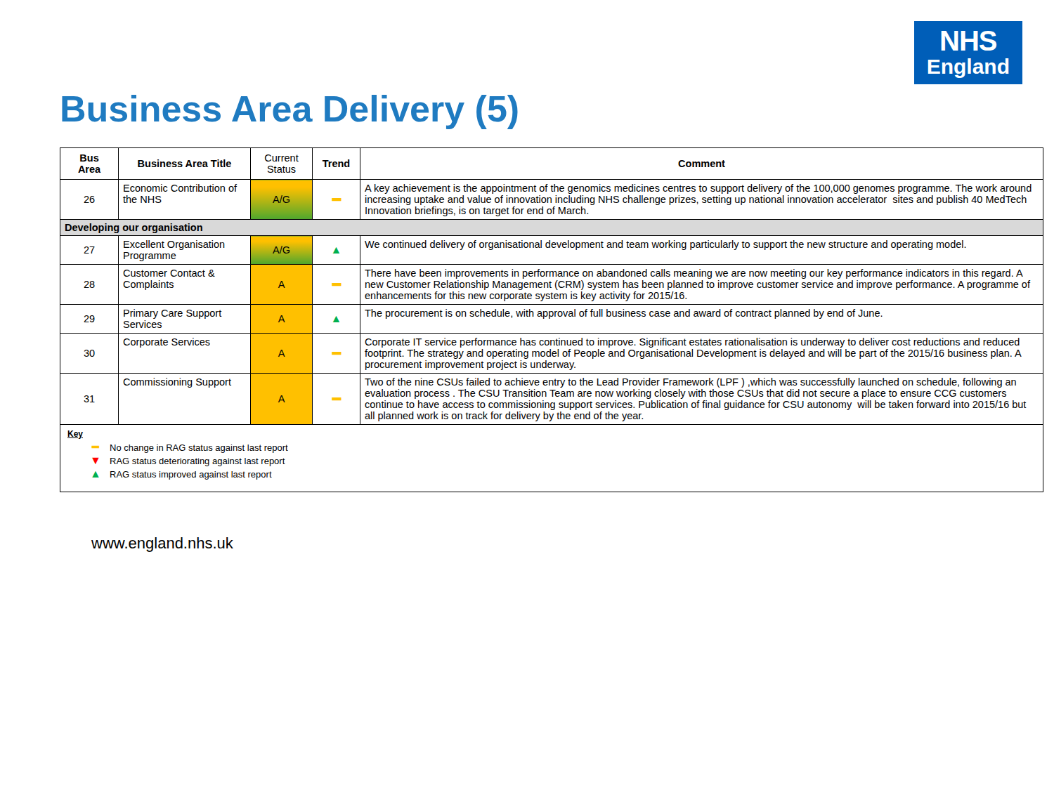NHS England
Business Area Delivery (5)
| Bus Area | Business Area Title | Current Status | Trend | Comment |
| --- | --- | --- | --- | --- |
| 26 | Economic Contribution of the NHS | A/G | ━ | A key achievement is the appointment of the genomics medicines centres to support delivery of the 100,000 genomes programme. The work around increasing uptake and value of innovation including NHS challenge prizes, setting up national innovation accelerator sites and publish 40 MedTech Innovation briefings, is on target for end of March. |
| Developing our organisation |
| 27 | Excellent Organisation Programme | A/G | ▲ | We continued delivery of organisational development and team working particularly to support the new structure and operating model. |
| 28 | Customer Contact & Complaints | A | ━ | There have been improvements in performance on abandoned calls meaning we are now meeting our key performance indicators in this regard. A new Customer Relationship Management (CRM) system has been planned to improve customer service and improve performance. A programme of enhancements for this new corporate system is key activity for 2015/16. |
| 29 | Primary Care Support Services | A | ▲ | The procurement is on schedule, with approval of full business case and award of contract planned by end of June. |
| 30 | Corporate Services | A | ━ | Corporate IT service performance has continued to improve. Significant estates rationalisation is underway to deliver cost reductions and reduced footprint. The strategy and operating model of People and Organisational Development is delayed and will be part of the 2015/16 business plan. A procurement improvement project is underway. |
| 31 | Commissioning Support | A | ━ | Two of the nine CSUs failed to achieve entry to the Lead Provider Framework (LPF ) ,which was successfully launched on schedule, following an evaluation process . The CSU Transition Team are now working closely with those CSUs that did not secure a place to ensure CCG customers continue to have access to commissioning support services. Publication of final guidance for CSU autonomy will be taken forward into 2015/16 but all planned work is on track for delivery by the end of the year. |
Key
━ No change in RAG status against last report
▼ RAG status deteriorating against last report
▲ RAG status improved against last report
www.england.nhs.uk